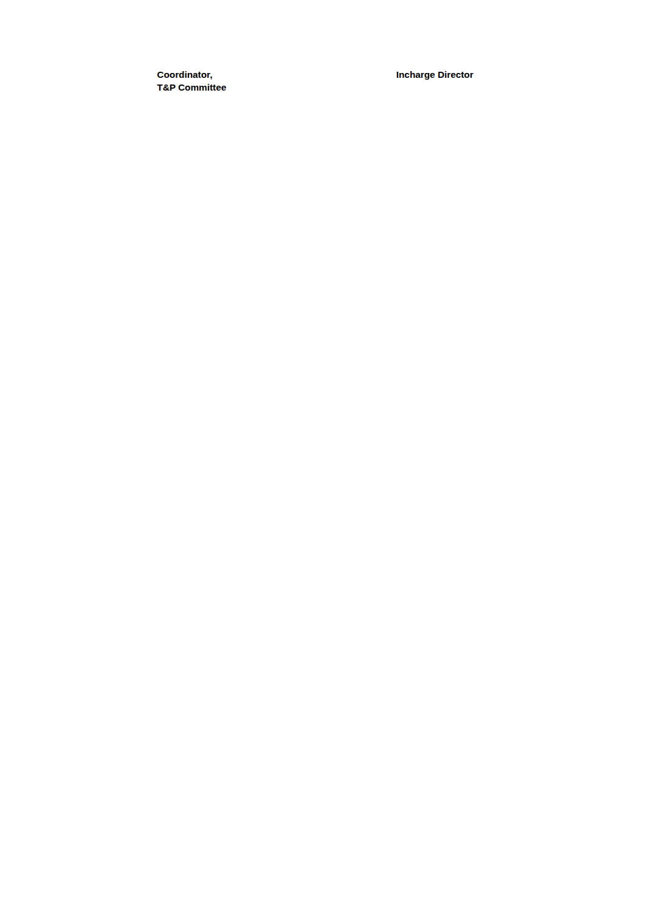Coordinator,
T&P Committee
Incharge Director